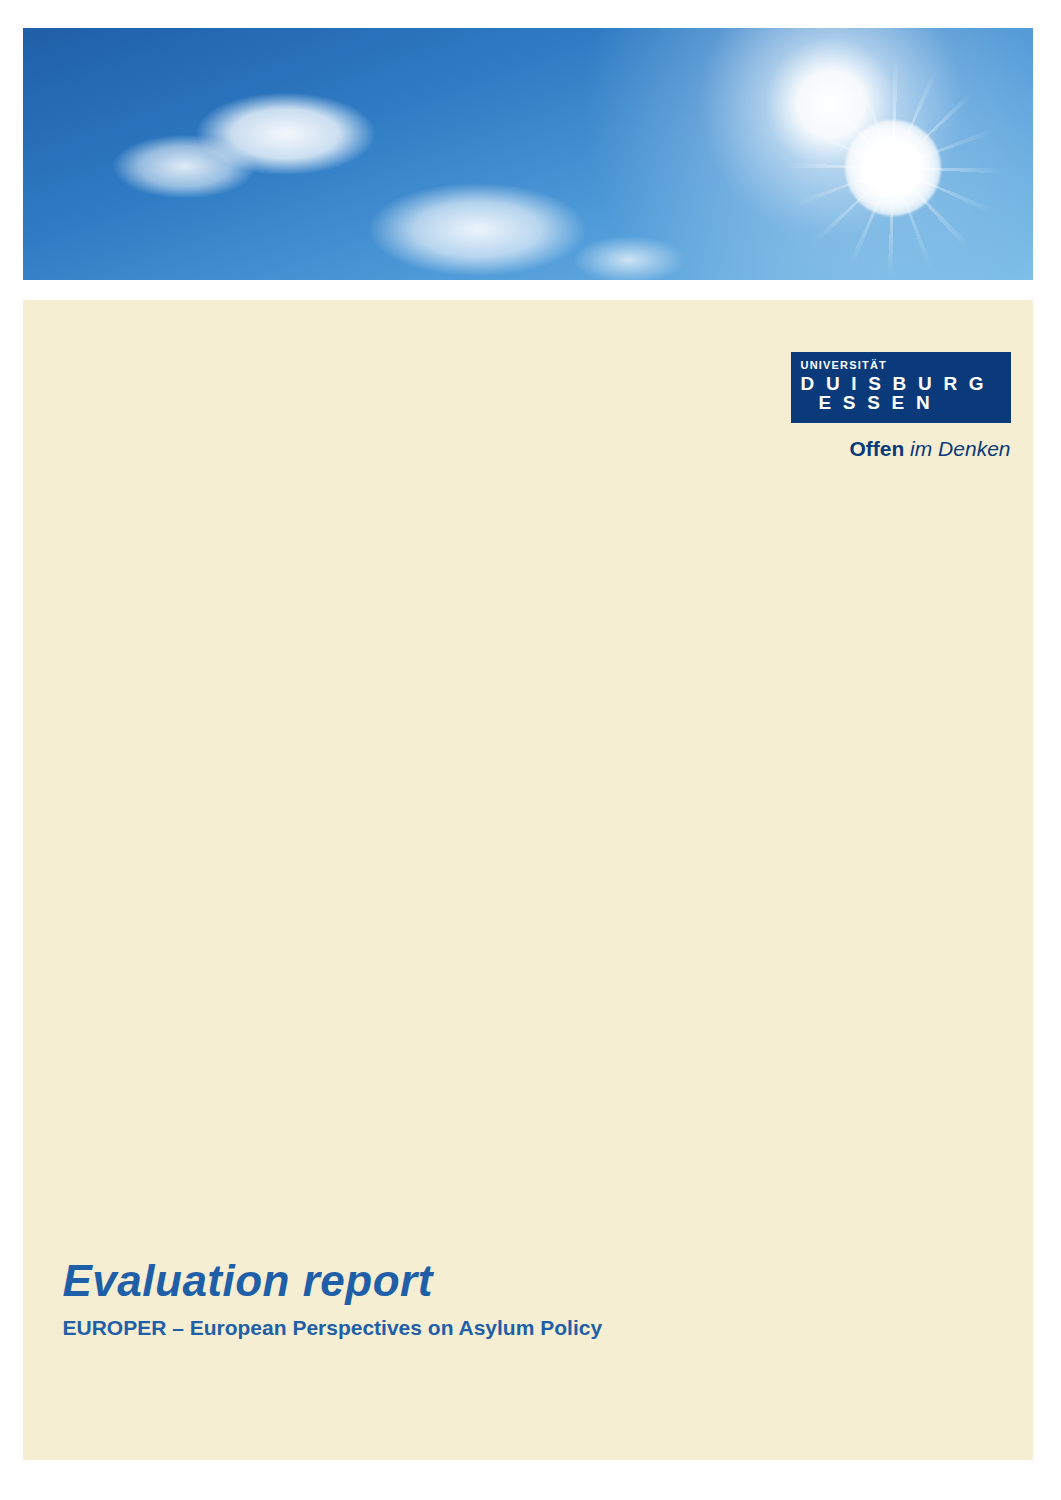UNIVERSITÄT
D U I S B U R G
E S S E N
Offen im Denken
Evaluation report
EUROPER – European Perspectives on Asylum Policy